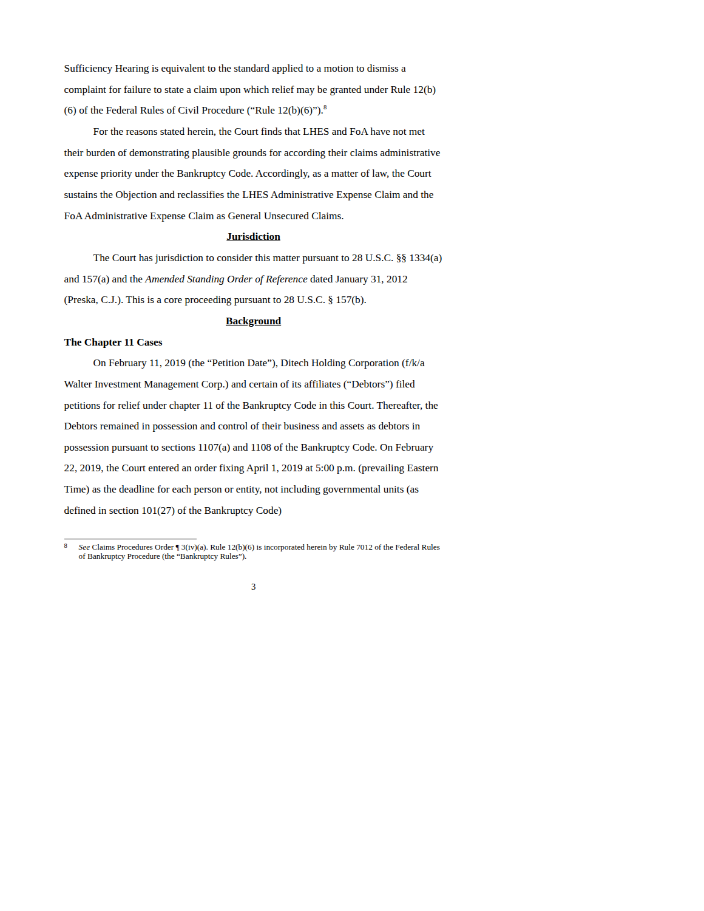Sufficiency Hearing is equivalent to the standard applied to a motion to dismiss a complaint for failure to state a claim upon which relief may be granted under Rule 12(b)(6) of the Federal Rules of Civil Procedure (“Rule 12(b)(6)”).8
For the reasons stated herein, the Court finds that LHES and FoA have not met their burden of demonstrating plausible grounds for according their claims administrative expense priority under the Bankruptcy Code. Accordingly, as a matter of law, the Court sustains the Objection and reclassifies the LHES Administrative Expense Claim and the FoA Administrative Expense Claim as General Unsecured Claims.
Jurisdiction
The Court has jurisdiction to consider this matter pursuant to 28 U.S.C. §§ 1334(a) and 157(a) and the Amended Standing Order of Reference dated January 31, 2012 (Preska, C.J.). This is a core proceeding pursuant to 28 U.S.C. § 157(b).
Background
The Chapter 11 Cases
On February 11, 2019 (the “Petition Date”), Ditech Holding Corporation (f/k/a Walter Investment Management Corp.) and certain of its affiliates (“Debtors”) filed petitions for relief under chapter 11 of the Bankruptcy Code in this Court. Thereafter, the Debtors remained in possession and control of their business and assets as debtors in possession pursuant to sections 1107(a) and 1108 of the Bankruptcy Code. On February 22, 2019, the Court entered an order fixing April 1, 2019 at 5:00 p.m. (prevailing Eastern Time) as the deadline for each person or entity, not including governmental units (as defined in section 101(27) of the Bankruptcy Code)
8 See Claims Procedures Order ¶ 3(iv)(a). Rule 12(b)(6) is incorporated herein by Rule 7012 of the Federal Rules of Bankruptcy Procedure (the “Bankruptcy Rules”).
3